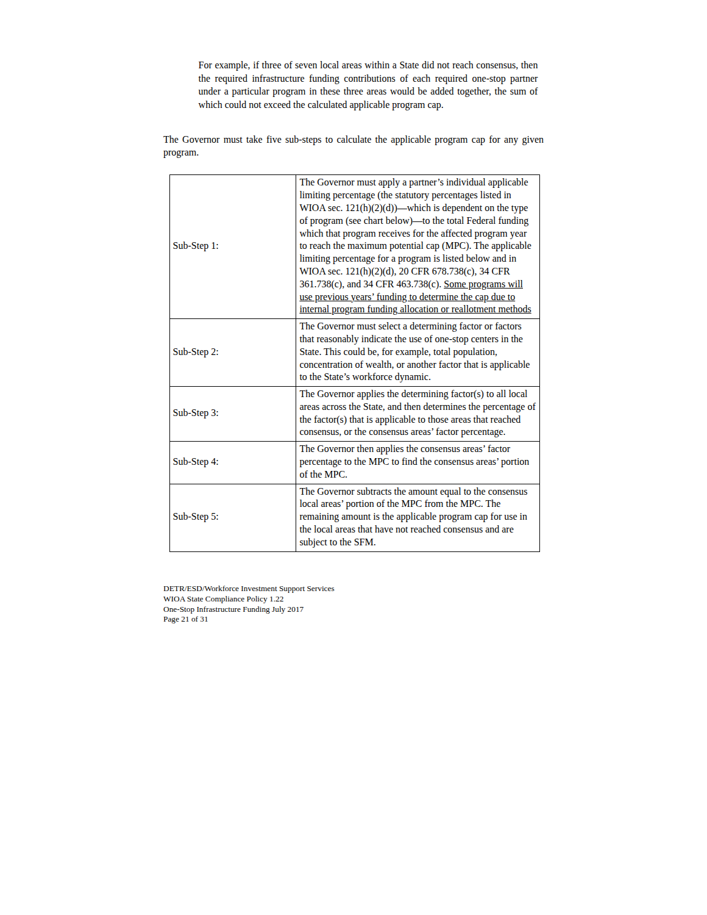For example, if three of seven local areas within a State did not reach consensus, then the required infrastructure funding contributions of each required one-stop partner under a particular program in these three areas would be added together, the sum of which could not exceed the calculated applicable program cap.
The Governor must take five sub-steps to calculate the applicable program cap for any given program.
| Sub-Step 1: | The Governor must apply a partner’s individual applicable limiting percentage (the statutory percentages listed in WIOA sec. 121(h)(2)(d))—which is dependent on the type of program (see chart below)—to the total Federal funding which that program receives for the affected program year to reach the maximum potential cap (MPC). The applicable limiting percentage for a program is listed below and in WIOA sec. 121(h)(2)(d), 20 CFR 678.738(c), 34 CFR 361.738(c), and 34 CFR 463.738(c). Some programs will use previous years’ funding to determine the cap due to internal program funding allocation or reallotment methods |
| Sub-Step 2: | The Governor must select a determining factor or factors that reasonably indicate the use of one-stop centers in the State. This could be, for example, total population, concentration of wealth, or another factor that is applicable to the State’s workforce dynamic. |
| Sub-Step 3: | The Governor applies the determining factor(s) to all local areas across the State, and then determines the percentage of the factor(s) that is applicable to those areas that reached consensus, or the consensus areas’ factor percentage. |
| Sub-Step 4: | The Governor then applies the consensus areas’ factor percentage to the MPC to find the consensus areas’ portion of the MPC. |
| Sub-Step 5: | The Governor subtracts the amount equal to the consensus local areas’ portion of the MPC from the MPC. The remaining amount is the applicable program cap for use in the local areas that have not reached consensus and are subject to the SFM. |
DETR/ESD/Workforce Investment Support Services
WIOA State Compliance Policy 1.22
One-Stop Infrastructure Funding July 2017
Page 21 of 31